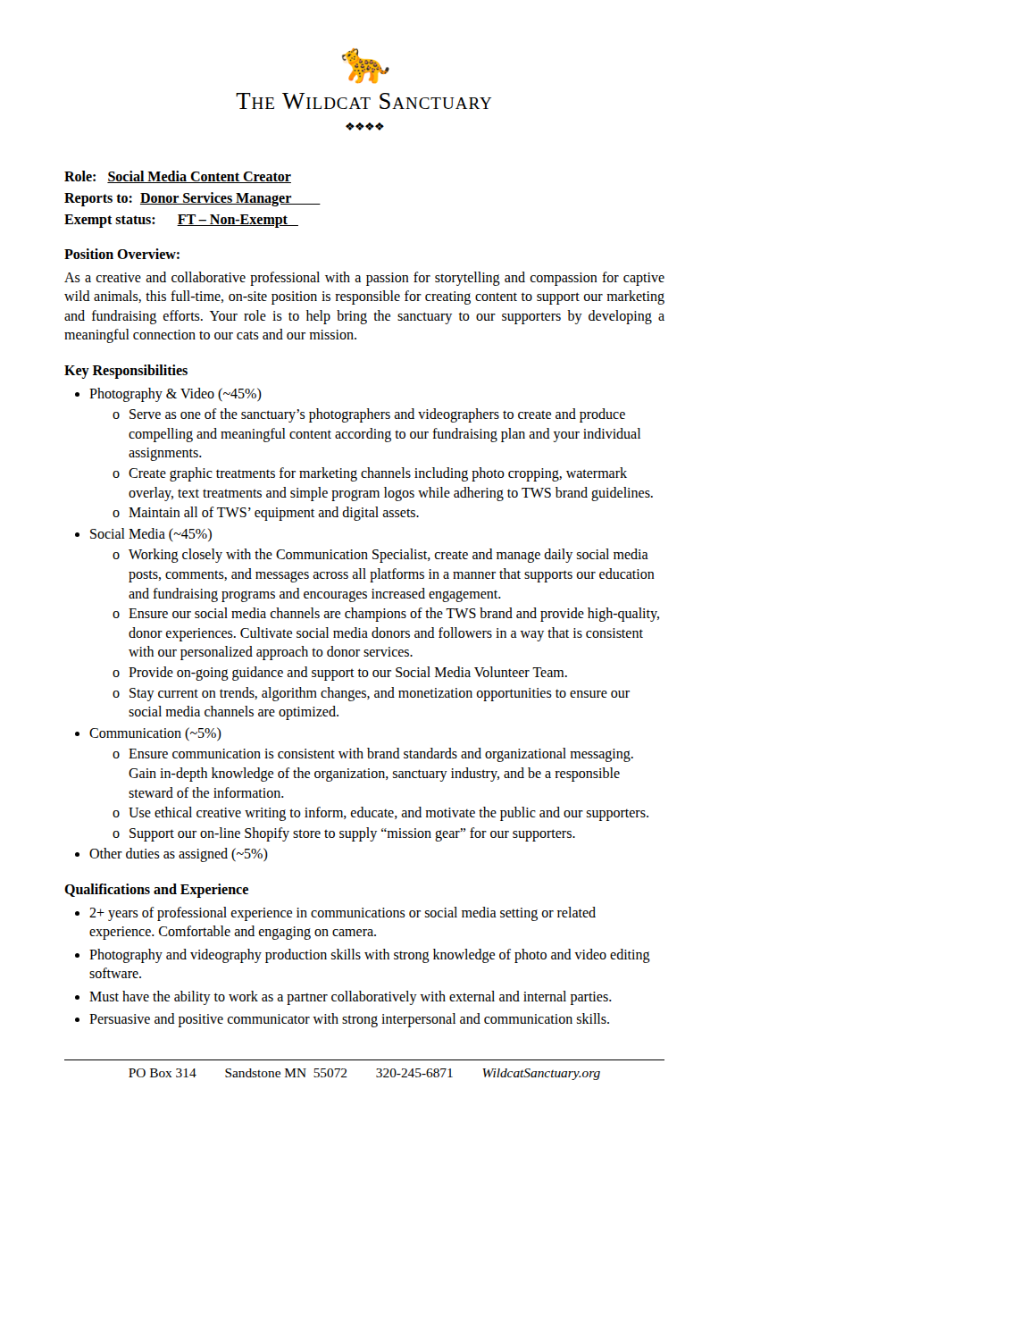🐆
The Wildcat Sanctuary
❖❖❖❖
Role: Social Media Content Creator
Reports to: Donor Services Manager
Exempt status: FT – Non-Exempt
Position Overview:
As a creative and collaborative professional with a passion for storytelling and compassion for captive wild animals, this full-time, on-site position is responsible for creating content to support our marketing and fundraising efforts. Your role is to help bring the sanctuary to our supporters by developing a meaningful connection to our cats and our mission.
Key Responsibilities
Photography & Video (~45%)
Serve as one of the sanctuary’s photographers and videographers to create and produce compelling and meaningful content according to our fundraising plan and your individual assignments.
Create graphic treatments for marketing channels including photo cropping, watermark overlay, text treatments and simple program logos while adhering to TWS brand guidelines.
Maintain all of TWS’ equipment and digital assets.
Social Media (~45%)
Working closely with the Communication Specialist, create and manage daily social media posts, comments, and messages across all platforms in a manner that supports our education and fundraising programs and encourages increased engagement.
Ensure our social media channels are champions of the TWS brand and provide high-quality, donor experiences. Cultivate social media donors and followers in a way that is consistent with our personalized approach to donor services.
Provide on-going guidance and support to our Social Media Volunteer Team.
Stay current on trends, algorithm changes, and monetization opportunities to ensure our social media channels are optimized.
Communication (~5%)
Ensure communication is consistent with brand standards and organizational messaging. Gain in-depth knowledge of the organization, sanctuary industry, and be a responsible steward of the information.
Use ethical creative writing to inform, educate, and motivate the public and our supporters.
Support our on-line Shopify store to supply “mission gear” for our supporters.
Other duties as assigned (~5%)
Qualifications and Experience
2+ years of professional experience in communications or social media setting or related experience. Comfortable and engaging on camera.
Photography and videography production skills with strong knowledge of photo and video editing software.
Must have the ability to work as a partner collaboratively with external and internal parties.
Persuasive and positive communicator with strong interpersonal and communication skills.
PO Box 314 Sandstone MN 55072 320-245-6871 WildcatSanctuary.org